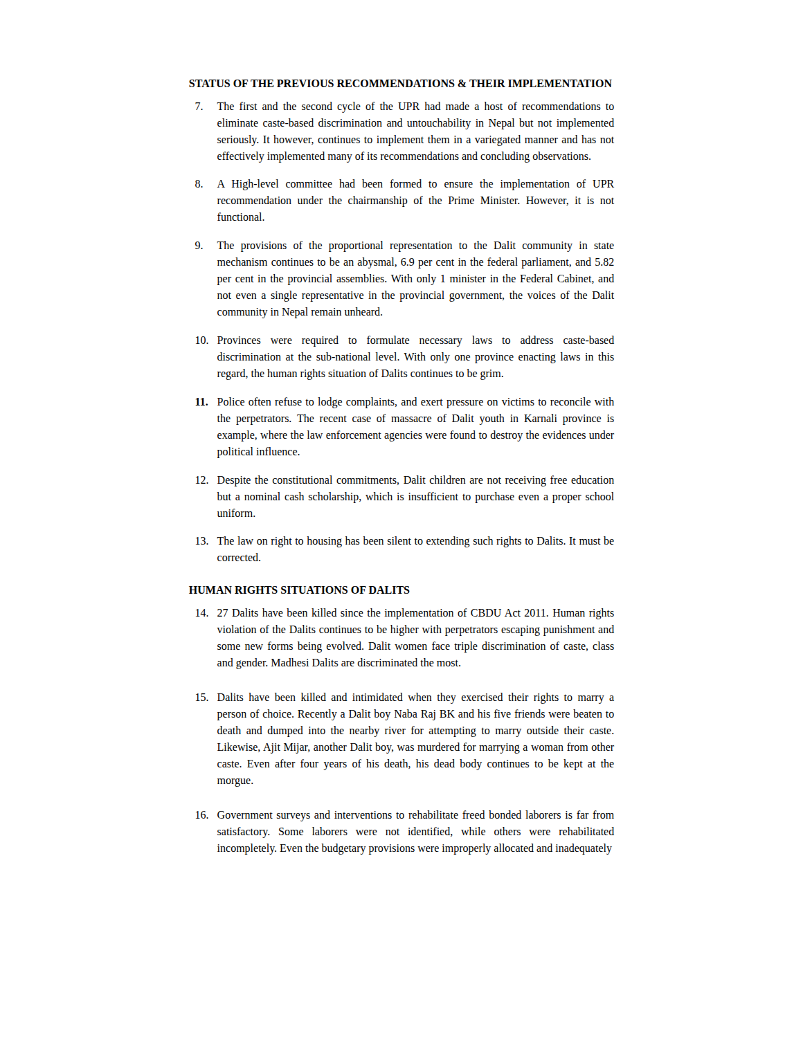Status of the Previous Recommendations & Their Implementation
The first and the second cycle of the UPR had made a host of recommendations to eliminate caste-based discrimination and untouchability in Nepal but not implemented seriously. It however, continues to implement them in a variegated manner and has not effectively implemented many of its recommendations and concluding observations.
A High-level committee had been formed to ensure the implementation of UPR recommendation under the chairmanship of the Prime Minister. However, it is not functional.
The provisions of the proportional representation to the Dalit community in state mechanism continues to be an abysmal, 6.9 per cent in the federal parliament, and 5.82 per cent in the provincial assemblies. With only 1 minister in the Federal Cabinet, and not even a single representative in the provincial government, the voices of the Dalit community in Nepal remain unheard.
Provinces were required to formulate necessary laws to address caste-based discrimination at the sub-national level. With only one province enacting laws in this regard, the human rights situation of Dalits continues to be grim.
Police often refuse to lodge complaints, and exert pressure on victims to reconcile with the perpetrators. The recent case of massacre of Dalit youth in Karnali province is example, where the law enforcement agencies were found to destroy the evidences under political influence.
Despite the constitutional commitments, Dalit children are not receiving free education but a nominal cash scholarship, which is insufficient to purchase even a proper school uniform.
The law on right to housing has been silent to extending such rights to Dalits. It must be corrected.
Human Rights Situations of Dalits
27 Dalits have been killed since the implementation of CBDU Act 2011. Human rights violation of the Dalits continues to be higher with perpetrators escaping punishment and some new forms being evolved. Dalit women face triple discrimination of caste, class and gender. Madhesi Dalits are discriminated the most.
Dalits have been killed and intimidated when they exercised their rights to marry a person of choice. Recently a Dalit boy Naba Raj BK and his five friends were beaten to death and dumped into the nearby river for attempting to marry outside their caste. Likewise, Ajit Mijar, another Dalit boy, was murdered for marrying a woman from other caste. Even after four years of his death, his dead body continues to be kept at the morgue.
Government surveys and interventions to rehabilitate freed bonded laborers is far from satisfactory. Some laborers were not identified, while others were rehabilitated incompletely. Even the budgetary provisions were improperly allocated and inadequately